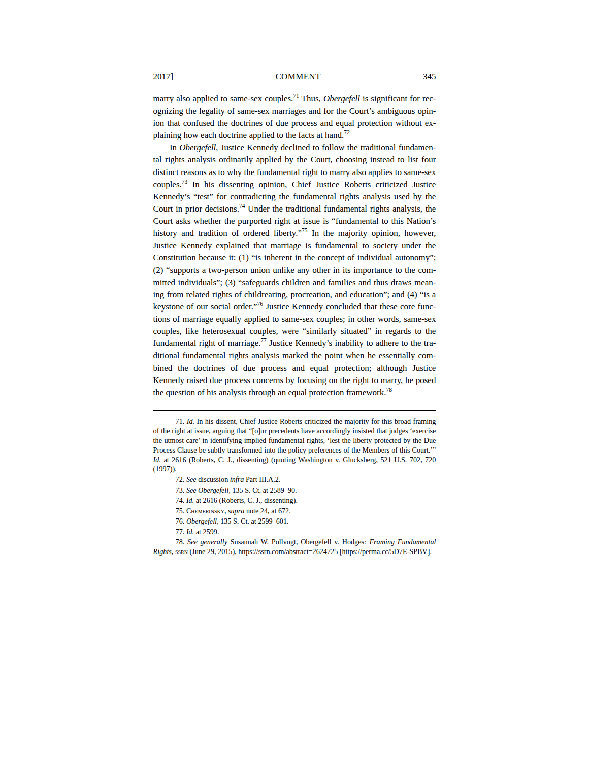2017] COMMENT 345
marry also applied to same-sex couples.71 Thus, Obergefell is significant for recognizing the legality of same-sex marriages and for the Court’s ambiguous opinion that confused the doctrines of due process and equal protection without explaining how each doctrine applied to the facts at hand.72
In Obergefell, Justice Kennedy declined to follow the traditional fundamental rights analysis ordinarily applied by the Court, choosing instead to list four distinct reasons as to why the fundamental right to marry also applies to same-sex couples.73 In his dissenting opinion, Chief Justice Roberts criticized Justice Kennedy’s “test” for contradicting the fundamental rights analysis used by the Court in prior decisions.74 Under the traditional fundamental rights analysis, the Court asks whether the purported right at issue is “fundamental to this Nation’s history and tradition of ordered liberty.”75 In the majority opinion, however, Justice Kennedy explained that marriage is fundamental to society under the Constitution because it: (1) “is inherent in the concept of individual autonomy”; (2) “supports a two-person union unlike any other in its importance to the committed individuals”; (3) “safeguards children and families and thus draws meaning from related rights of childrearing, procreation, and education”; and (4) “is a keystone of our social order.”76 Justice Kennedy concluded that these core functions of marriage equally applied to same-sex couples; in other words, same-sex couples, like heterosexual couples, were “similarly situated” in regards to the fundamental right of marriage.77 Justice Kennedy’s inability to adhere to the traditional fundamental rights analysis marked the point when he essentially combined the doctrines of due process and equal protection; although Justice Kennedy raised due process concerns by focusing on the right to marry, he posed the question of his analysis through an equal protection framework.78
71. Id. In his dissent, Chief Justice Roberts criticized the majority for this broad framing of the right at issue, arguing that “[o]ur precedents have accordingly insisted that judges ‘exercise the utmost care’ in identifying implied fundamental rights, ‘lest the liberty protected by the Due Process Clause be subtly transformed into the policy preferences of the Members of this Court.’” Id. at 2616 (Roberts, C. J., dissenting) (quoting Washington v. Glucksberg, 521 U.S. 702, 720 (1997)).
72. See discussion infra Part III.A.2.
73. See Obergefell, 135 S. Ct. at 2589–90.
74. Id. at 2616 (Roberts, C. J., dissenting).
75. Chemerinsky, supra note 24, at 672.
76. Obergefell, 135 S. Ct. at 2599–601.
77. Id. at 2599.
78. See generally Susannah W. Pollvogt, Obergefell v. Hodges: Framing Fundamental Rights, ssrn (June 29, 2015), https://ssrn.com/abstract=2624725 [https://perma.cc/5D7E-SPBV].